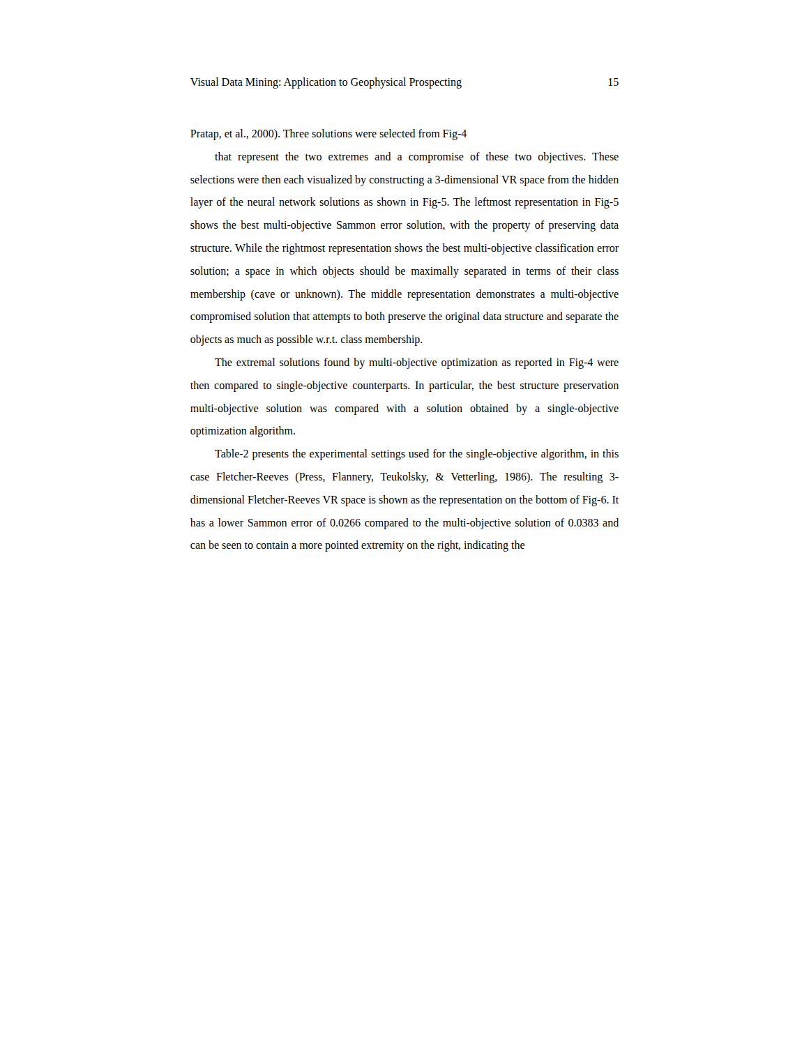Visual Data Mining: Application to Geophysical Prospecting 15
Pratap, et al., 2000). Three solutions were selected from Fig-4
that represent the two extremes and a compromise of these two objectives. These selections were then each visualized by constructing a 3-dimensional VR space from the hidden layer of the neural network solutions as shown in Fig-5. The leftmost representation in Fig-5 shows the best multi-objective Sammon error solution, with the property of preserving data structure. While the rightmost representation shows the best multi-objective classification error solution; a space in which objects should be maximally separated in terms of their class membership (cave or unknown). The middle representation demonstrates a multi-objective compromised solution that attempts to both preserve the original data structure and separate the objects as much as possible w.r.t. class membership.
The extremal solutions found by multi-objective optimization as reported in Fig-4 were then compared to single-objective counterparts. In particular, the best structure preservation multi-objective solution was compared with a solution obtained by a single-objective optimization algorithm.
Table-2 presents the experimental settings used for the single-objective algorithm, in this case Fletcher-Reeves (Press, Flannery, Teukolsky, & Vetterling, 1986). The resulting 3-dimensional Fletcher-Reeves VR space is shown as the representation on the bottom of Fig-6. It has a lower Sammon error of 0.0266 compared to the multi-objective solution of 0.0383 and can be seen to contain a more pointed extremity on the right, indicating the